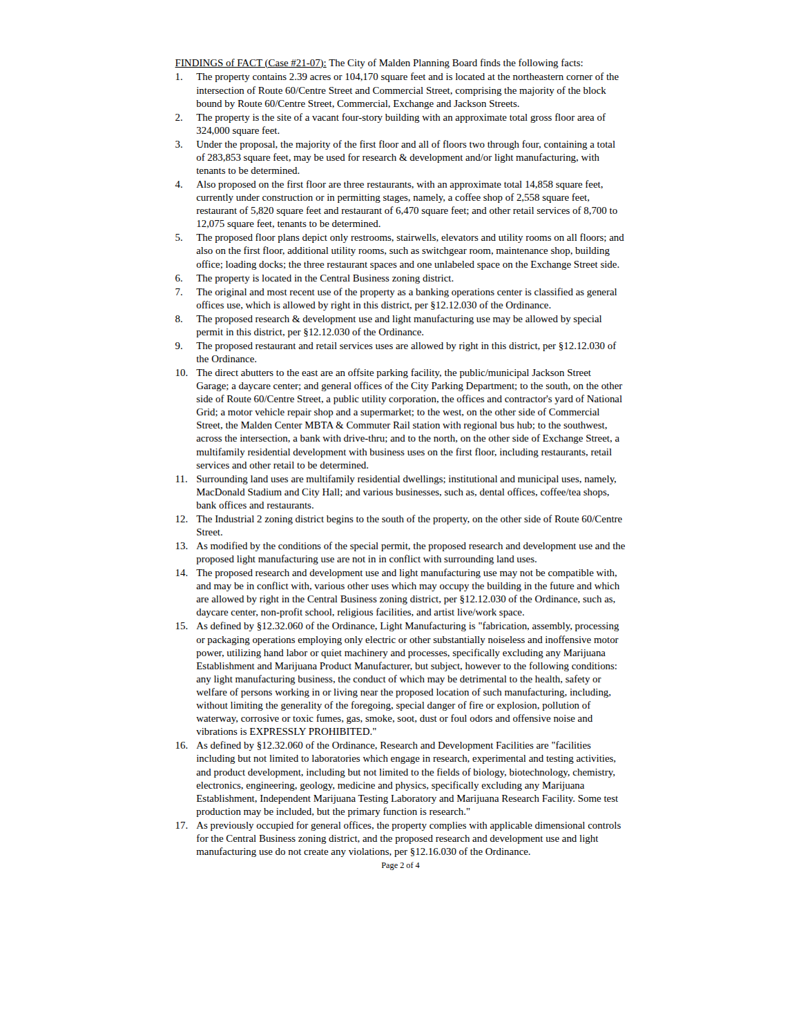FINDINGS of FACT (Case #21-07): The City of Malden Planning Board finds the following facts:
1. The property contains 2.39 acres or 104,170 square feet and is located at the northeastern corner of the intersection of Route 60/Centre Street and Commercial Street, comprising the majority of the block bound by Route 60/Centre Street, Commercial, Exchange and Jackson Streets.
2. The property is the site of a vacant four-story building with an approximate total gross floor area of 324,000 square feet.
3. Under the proposal, the majority of the first floor and all of floors two through four, containing a total of 283,853 square feet, may be used for research & development and/or light manufacturing, with tenants to be determined.
4. Also proposed on the first floor are three restaurants, with an approximate total 14,858 square feet, currently under construction or in permitting stages, namely, a coffee shop of 2,558 square feet, restaurant of 5,820 square feet and restaurant of 6,470 square feet; and other retail services of 8,700 to 12,075 square feet, tenants to be determined.
5. The proposed floor plans depict only restrooms, stairwells, elevators and utility rooms on all floors; and also on the first floor, additional utility rooms, such as switchgear room, maintenance shop, building office; loading docks; the three restaurant spaces and one unlabeled space on the Exchange Street side.
6. The property is located in the Central Business zoning district.
7. The original and most recent use of the property as a banking operations center is classified as general offices use, which is allowed by right in this district, per §12.12.030 of the Ordinance.
8. The proposed research & development use and light manufacturing use may be allowed by special permit in this district, per §12.12.030 of the Ordinance.
9. The proposed restaurant and retail services uses are allowed by right in this district, per §12.12.030 of the Ordinance.
10. The direct abutters to the east are an offsite parking facility, the public/municipal Jackson Street Garage; a daycare center; and general offices of the City Parking Department; to the south, on the other side of Route 60/Centre Street, a public utility corporation, the offices and contractor's yard of National Grid; a motor vehicle repair shop and a supermarket; to the west, on the other side of Commercial Street, the Malden Center MBTA & Commuter Rail station with regional bus hub; to the southwest, across the intersection, a bank with drive-thru; and to the north, on the other side of Exchange Street, a multifamily residential development with business uses on the first floor, including restaurants, retail services and other retail to be determined.
11. Surrounding land uses are multifamily residential dwellings; institutional and municipal uses, namely, MacDonald Stadium and City Hall; and various businesses, such as, dental offices, coffee/tea shops, bank offices and restaurants.
12. The Industrial 2 zoning district begins to the south of the property, on the other side of Route 60/Centre Street.
13. As modified by the conditions of the special permit, the proposed research and development use and the proposed light manufacturing use are not in in conflict with surrounding land uses.
14. The proposed research and development use and light manufacturing use may not be compatible with, and may be in conflict with, various other uses which may occupy the building in the future and which are allowed by right in the Central Business zoning district, per §12.12.030 of the Ordinance, such as, daycare center, non-profit school, religious facilities, and artist live/work space.
15. As defined by §12.32.060 of the Ordinance, Light Manufacturing is "fabrication, assembly, processing or packaging operations employing only electric or other substantially noiseless and inoffensive motor power, utilizing hand labor or quiet machinery and processes, specifically excluding any Marijuana Establishment and Marijuana Product Manufacturer, but subject, however to the following conditions: any light manufacturing business, the conduct of which may be detrimental to the health, safety or welfare of persons working in or living near the proposed location of such manufacturing, including, without limiting the generality of the foregoing, special danger of fire or explosion, pollution of waterway, corrosive or toxic fumes, gas, smoke, soot, dust or foul odors and offensive noise and vibrations is EXPRESSLY PROHIBITED."
16. As defined by §12.32.060 of the Ordinance, Research and Development Facilities are "facilities including but not limited to laboratories which engage in research, experimental and testing activities, and product development, including but not limited to the fields of biology, biotechnology, chemistry, electronics, engineering, geology, medicine and physics, specifically excluding any Marijuana Establishment, Independent Marijuana Testing Laboratory and Marijuana Research Facility. Some test production may be included, but the primary function is research."
17. As previously occupied for general offices, the property complies with applicable dimensional controls for the Central Business zoning district, and the proposed research and development use and light manufacturing use do not create any violations, per §12.16.030 of the Ordinance.
Page 2 of 4